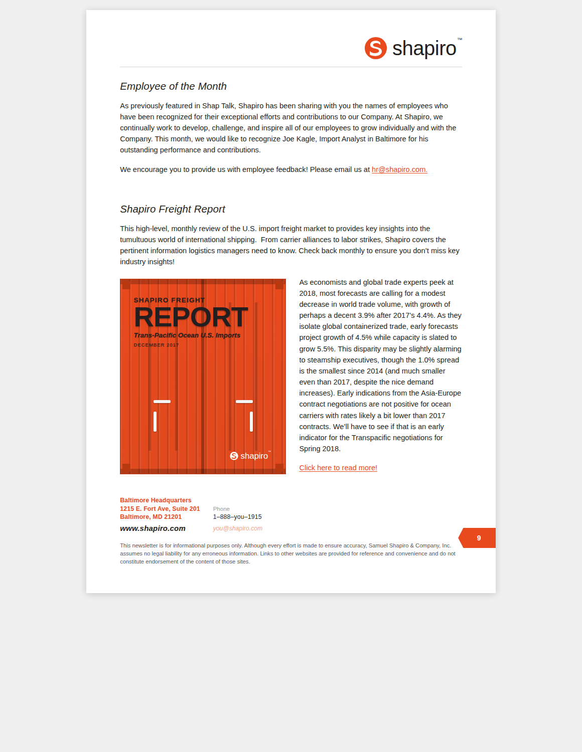shapiro™
Employee of the Month
As previously featured in Shap Talk, Shapiro has been sharing with you the names of employees who have been recognized for their exceptional efforts and contributions to our Company. At Shapiro, we continually work to develop, challenge, and inspire all of our employees to grow individually and with the Company. This month, we would like to recognize Joe Kagle, Import Analyst in Baltimore for his outstanding performance and contributions.
We encourage you to provide us with employee feedback! Please email us at hr@shapiro.com.
Shapiro Freight Report
This high-level, monthly review of the U.S. import freight market to provides key insights into the tumultuous world of international shipping. From carrier alliances to labor strikes, Shapiro covers the pertinent information logistics managers need to know. Check back monthly to ensure you don’t miss key industry insights!
SHAPIRO FREIGHT
REPORT
Trans-Pacific Ocean U.S. Imports
DECEMBER 2017
shapiro™
As economists and global trade experts peek at 2018, most forecasts are calling for a modest decrease in world trade volume, with growth of perhaps a decent 3.9% after 2017’s 4.4%. As they isolate global containerized trade, early forecasts project growth of 4.5% while capacity is slated to grow 5.5%. This disparity may be slightly alarming to steamship executives, though the 1.0% spread is the smallest since 2014 (and much smaller even than 2017, despite the nice demand increases). Early indications from the Asia-Europe contract negotiations are not positive for ocean carriers with rates likely a bit lower than 2017 contracts. We’ll have to see if that is an early indicator for the Transpacific negotiations for Spring 2018.
Click here to read more!
Baltimore Headquarters
1215 E. Fort Ave, Suite 201
Baltimore, MD 21201 www.shapiro.com
Phone 1–888–you–1915 you@shapiro.com
9
This newsletter is for informational purposes only. Although every effort is made to ensure accuracy, Samuel Shapiro & Company, Inc. assumes no legal liability for any erroneous information. Links to other websites are provided for reference and convenience and do not constitute endorsement of the content of those sites.